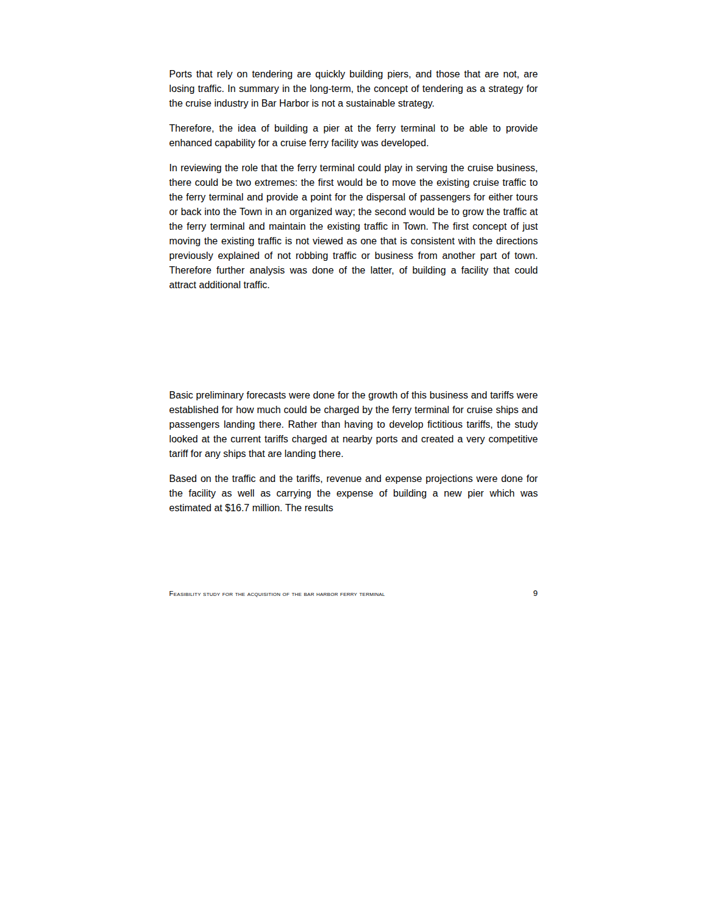Ports that rely on tendering are quickly building piers, and those that are not, are losing traffic. In summary in the long-term, the concept of tendering as a strategy for the cruise industry in Bar Harbor is not a sustainable strategy.
Therefore, the idea of building a pier at the ferry terminal to be able to provide enhanced capability for a cruise ferry facility was developed.
In reviewing the role that the ferry terminal could play in serving the cruise business, there could be two extremes: the first would be to move the existing cruise traffic to the ferry terminal and provide a point for the dispersal of passengers for either tours or back into the Town in an organized way; the second would be to grow the traffic at the ferry terminal and maintain the existing traffic in Town. The first concept of just moving the existing traffic is not viewed as one that is consistent with the directions previously explained of not robbing traffic or business from another part of town. Therefore further analysis was done of the latter, of building a facility that could attract additional traffic.
Basic preliminary forecasts were done for the growth of this business and tariffs were established for how much could be charged by the ferry terminal for cruise ships and passengers landing there. Rather than having to develop fictitious tariffs, the study looked at the current tariffs charged at nearby ports and created a very competitive tariff for any ships that are landing there.
Based on the traffic and the tariffs, revenue and expense projections were done for the facility as well as carrying the expense of building a new pier which was estimated at $16.7 million. The results
Feasibility Study for the Acquisition of the Bar Harbor Ferry Terminal 9